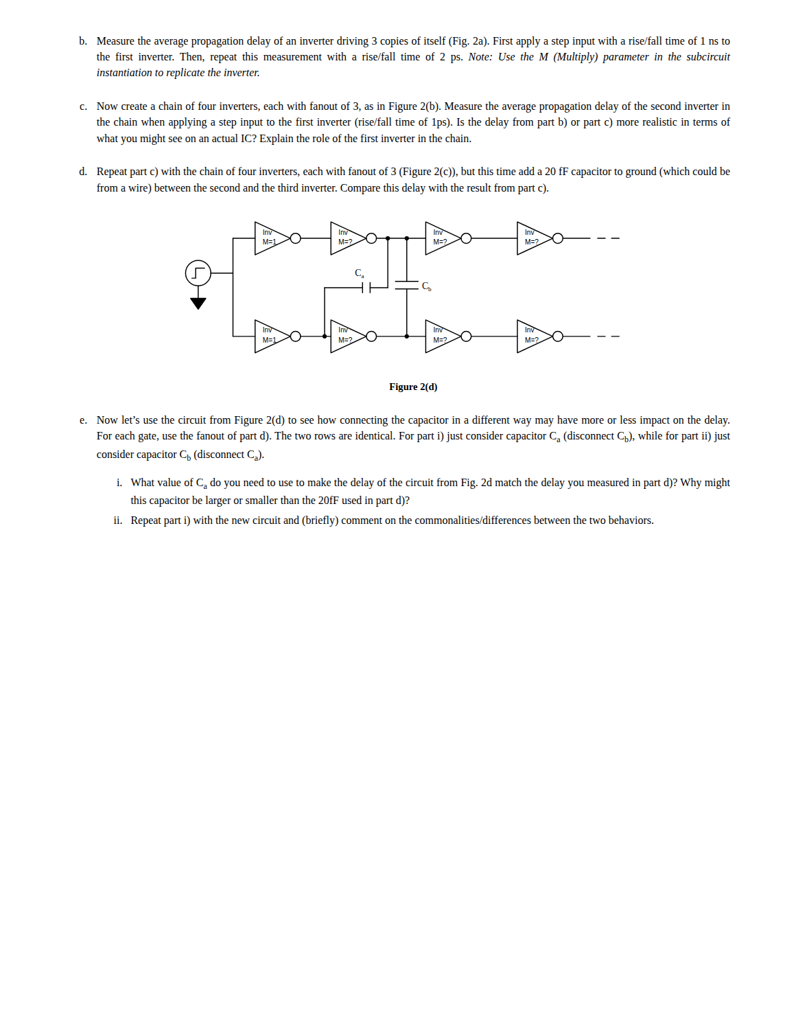Measure the average propagation delay of an inverter driving 3 copies of itself (Fig. 2a). First apply a step input with a rise/fall time of 1 ns to the first inverter. Then, repeat this measurement with a rise/fall time of 2 ps. Note: Use the M (Multiply) parameter in the subcircuit instantiation to replicate the inverter.
Now create a chain of four inverters, each with fanout of 3, as in Figure 2(b). Measure the average propagation delay of the second inverter in the chain when applying a step input to the first inverter (rise/fall time of 1ps). Is the delay from part b) or part c) more realistic in terms of what you might see on an actual IC? Explain the role of the first inverter in the chain.
Repeat part c) with the chain of four inverters, each with fanout of 3 (Figure 2(c)), but this time add a 20 fF capacitor to ground (which could be from a wire) between the second and the third inverter. Compare this delay with the result from part c).
Inv M=1 Inv M=? Inv M=? Inv M=? Inv M=1 Inv M=? Inv M=? Inv M=? Ca Cb
Figure 2(d)
Now let’s use the circuit from Figure 2(d) to see how connecting the capacitor in a different way may have more or less impact on the delay. For each gate, use the fanout of part d). The two rows are identical. For part i) just consider capacitor Ca (disconnect Cb), while for part ii) just consider capacitor Cb (disconnect Ca).
What value of Ca do you need to use to make the delay of the circuit from Fig. 2d match the delay you measured in part d)? Why might this capacitor be larger or smaller than the 20fF used in part d)?
Repeat part i) with the new circuit and (briefly) comment on the commonalities/differences between the two behaviors.